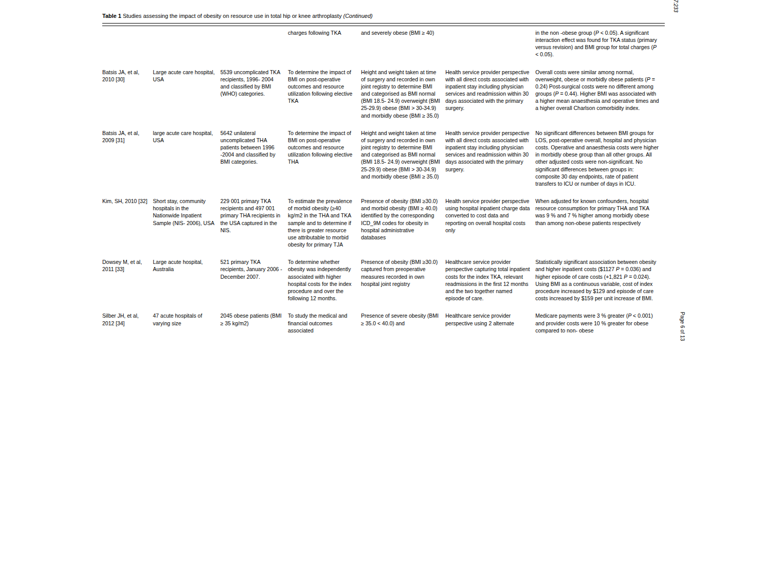Flego et al. BMC Musculoskeletal Disorders (2016) 17:233
Page 6 of 13
Table 1 Studies assessing the impact of obesity on resource use in total hip or knee arthroplasty (Continued)
| | | | charges following TKA | and severely obese (BMI ≥ 40) | | in the non -obese group ( P < 0.05). A significant interaction effect was found for TKA status (primary versus revision) and BMI group for total charges ( P < 0.05). |
| Batsis JA, et al, 2010 [30] | Large acute care hospital, USA | 5539 uncomplicated TKA recipients, 1996- 2004 and classified by BMI (WHO) categories. | To determine the impact of BMI on post-operative outcomes and resource utilization following elective TKA | Height and weight taken at time of surgery and recorded in own joint registry to determine BMI and categorised as BMI normal (BMI 18.5- 24.9) overweight (BMI 25-29.9) obese (BMI > 30-34.9) and morbidly obese (BMI ≥ 35.0) | Health service provider perspective with all direct costs associated with inpatient stay including physician services and readmission within 30 days associated with the primary surgery. | Overall costs were similar among normal, overweight, obese or morbidly obese patients ( P = 0.24) Post-surgical costs were no different among groups ( P = 0.44). Higher BMI was associated with a higher mean anaesthesia and operative times and a higher overall Charlson comorbidity index. |
| Batsis JA, et al, 2009 [31] | large acute care hospital, USA | 5642 unilateral uncomplicated THA patients between 1996 -2004 and classified by BMI categories. | To determine the impact of BMI on post-operative outcomes and resource utilization following elective THA | Height and weight taken at time of surgery and recorded in own joint registry to determine BMI and categorised as BMI normal (BMI 18.5- 24.9) overweight (BMI 25-29.9) obese (BMI > 30-34.9) and morbidly obese (BMI ≥ 35.0) | Health service provider perspective with all direct costs associated with inpatient stay including physician services and readmission within 30 days associated with the primary surgery. | No significant differences between BMI groups for LOS, post-operative overall, hospital and physician costs. Operative and anaesthesia costs were higher in morbidly obese group than all other groups. All other adjusted costs were non-significant. No significant differences between groups in: composite 30 day endpoints, rate of patient transfers to ICU or number of days in ICU. |
| Kim, SH, 2010 [32] | Short stay, community hospitals in the Nationwide Inpatient Sample (NIS- 2006), USA | 229 001 primary TKA recipients and 497 001 primary THA recipients in the USA captured in the NIS. | To estimate the prevalence of morbid obesity (≥40 kg/m2 in the THA and TKA sample and to determine if there is greater resource use attributable to morbid obesity for primary TJA | Presence of obesity (BMI ≥30.0) and morbid obesity (BMI ≥ 40.0) identified by the corresponding ICD_9M codes for obesity in hospital administrative databases | Health service provider perspective using hospital inpatient charge data converted to cost data and reporting on overall hospital costs only | When adjusted for known confounders, hospital resource consumption for primary THA and TKA was 9 % and 7 % higher among morbidly obese than among non-obese patients respectively |
| Dowsey M, et al, 2011 [33] | Large acute hospital, Australia | 521 primary TKA recipients, January 2006 - December 2007. | To determine whether obesity was independently associated with higher hospital costs for the index procedure and over the following 12 months. | Presence of obesity (BMI ≥30.0) captured from preoperative measures recorded in own hospital joint registry | Healthcare service provider perspective capturing total inpatient costs for the index TKA, relevant readmissions in the first 12 months and the two together named episode of care. | Statistically significant association between obesity and higher inpatient costs ($1127 P = 0.036) and higher episode of care costs (+1,821 P = 0.024). Using BMI as a continuous variable, cost of index procedure increased by $129 and episode of care costs increased by $159 per unit increase of BMI. |
| Silber JH, et al, 2012 [34] | 47 acute hospitals of varying size | 2045 obese patients (BMI ≥ 35 kg/m2) | To study the medical and financial outcomes associated | Presence of severe obesity (BMI ≥ 35.0 < 40.0) and | Healthcare service provider perspective using 2 alternate | Medicare payments were 3 % greater ( P < 0.001) and provider costs were 10 % greater for obese compared to non- obese |